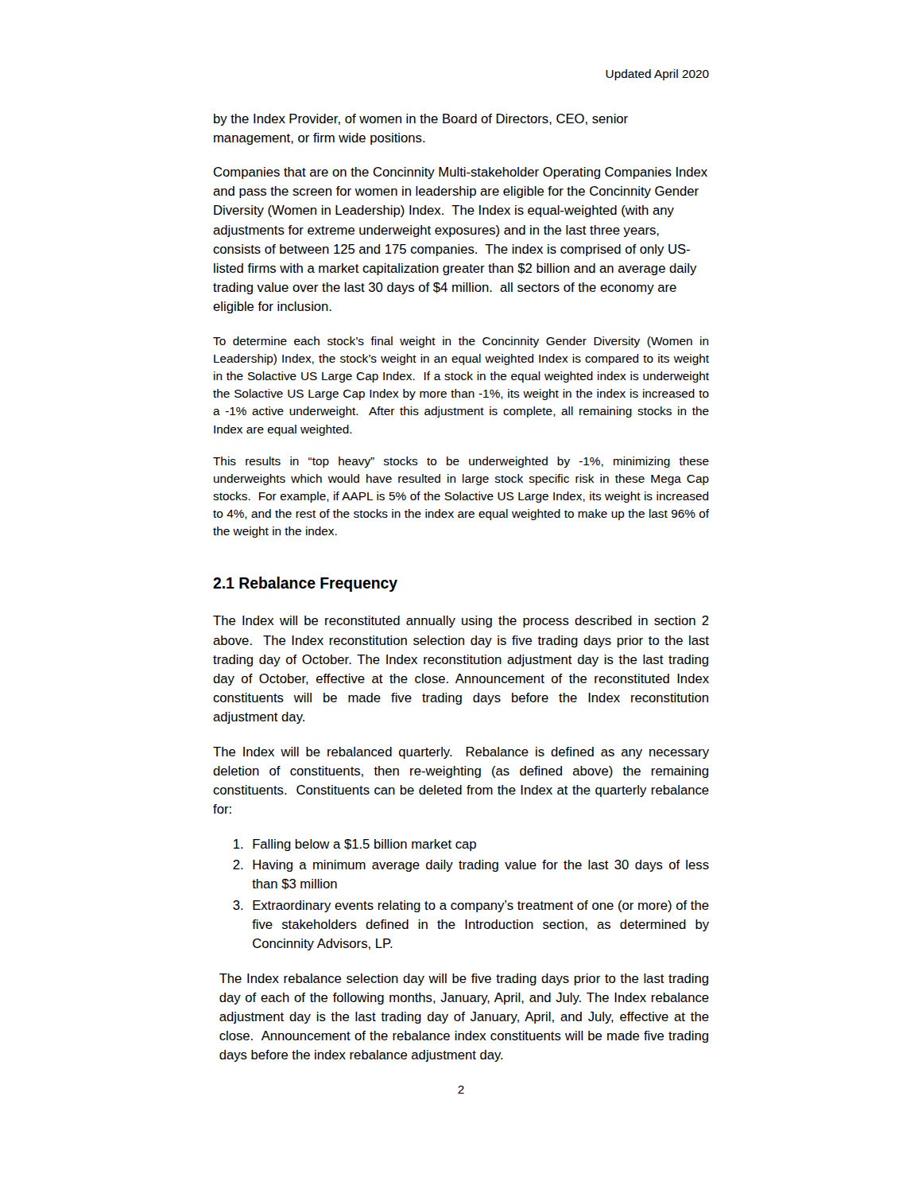Updated April 2020
by the Index Provider, of women in the Board of Directors, CEO, senior management, or firm wide positions.
Companies that are on the Concinnity Multi-stakeholder Operating Companies Index and pass the screen for women in leadership are eligible for the Concinnity Gender Diversity (Women in Leadership) Index. The Index is equal-weighted (with any adjustments for extreme underweight exposures) and in the last three years, consists of between 125 and 175 companies. The index is comprised of only US-listed firms with a market capitalization greater than $2 billion and an average daily trading value over the last 30 days of $4 million. all sectors of the economy are eligible for inclusion.
To determine each stock’s final weight in the Concinnity Gender Diversity (Women in Leadership) Index, the stock’s weight in an equal weighted Index is compared to its weight in the Solactive US Large Cap Index. If a stock in the equal weighted index is underweight the Solactive US Large Cap Index by more than -1%, its weight in the index is increased to a -1% active underweight. After this adjustment is complete, all remaining stocks in the Index are equal weighted.
This results in “top heavy” stocks to be underweighted by -1%, minimizing these underweights which would have resulted in large stock specific risk in these Mega Cap stocks. For example, if AAPL is 5% of the Solactive US Large Index, its weight is increased to 4%, and the rest of the stocks in the index are equal weighted to make up the last 96% of the weight in the index.
2.1 Rebalance Frequency
The Index will be reconstituted annually using the process described in section 2 above. The Index reconstitution selection day is five trading days prior to the last trading day of October. The Index reconstitution adjustment day is the last trading day of October, effective at the close. Announcement of the reconstituted Index constituents will be made five trading days before the Index reconstitution adjustment day.
The Index will be rebalanced quarterly. Rebalance is defined as any necessary deletion of constituents, then re-weighting (as defined above) the remaining constituents. Constituents can be deleted from the Index at the quarterly rebalance for:
Falling below a $1.5 billion market cap
Having a minimum average daily trading value for the last 30 days of less than $3 million
Extraordinary events relating to a company’s treatment of one (or more) of the five stakeholders defined in the Introduction section, as determined by Concinnity Advisors, LP.
The Index rebalance selection day will be five trading days prior to the last trading day of each of the following months, January, April, and July. The Index rebalance adjustment day is the last trading day of January, April, and July, effective at the close. Announcement of the rebalance index constituents will be made five trading days before the index rebalance adjustment day.
2